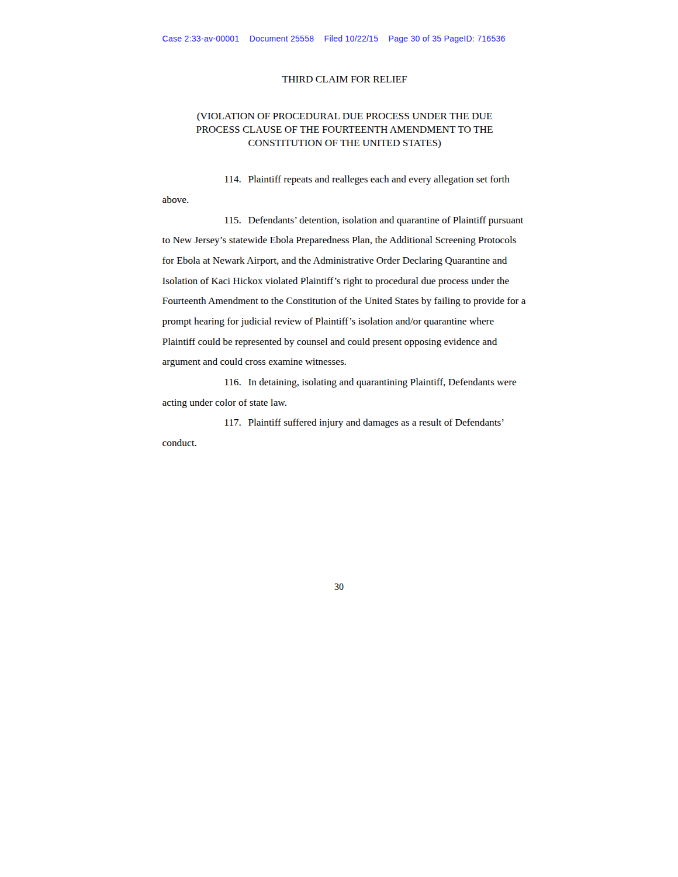Case 2:33-av-00001 Document 25558 Filed 10/22/15 Page 30 of 35 PageID: 716536
THIRD CLAIM FOR RELIEF
(VIOLATION OF PROCEDURAL DUE PROCESS UNDER THE DUE
PROCESS CLAUSE OF THE FOURTEENTH AMENDMENT TO THE
CONSTITUTION OF THE UNITED STATES)
114. Plaintiff repeats and realleges each and every allegation set forth above.
115. Defendants’ detention, isolation and quarantine of Plaintiff pursuant to New Jersey’s statewide Ebola Preparedness Plan, the Additional Screening Protocols for Ebola at Newark Airport, and the Administrative Order Declaring Quarantine and Isolation of Kaci Hickox violated Plaintiff’s right to procedural due process under the Fourteenth Amendment to the Constitution of the United States by failing to provide for a prompt hearing for judicial review of Plaintiff’s isolation and/or quarantine where Plaintiff could be represented by counsel and could present opposing evidence and argument and could cross examine witnesses.
116. In detaining, isolating and quarantining Plaintiff, Defendants were acting under color of state law.
117. Plaintiff suffered injury and damages as a result of Defendants’ conduct.
30